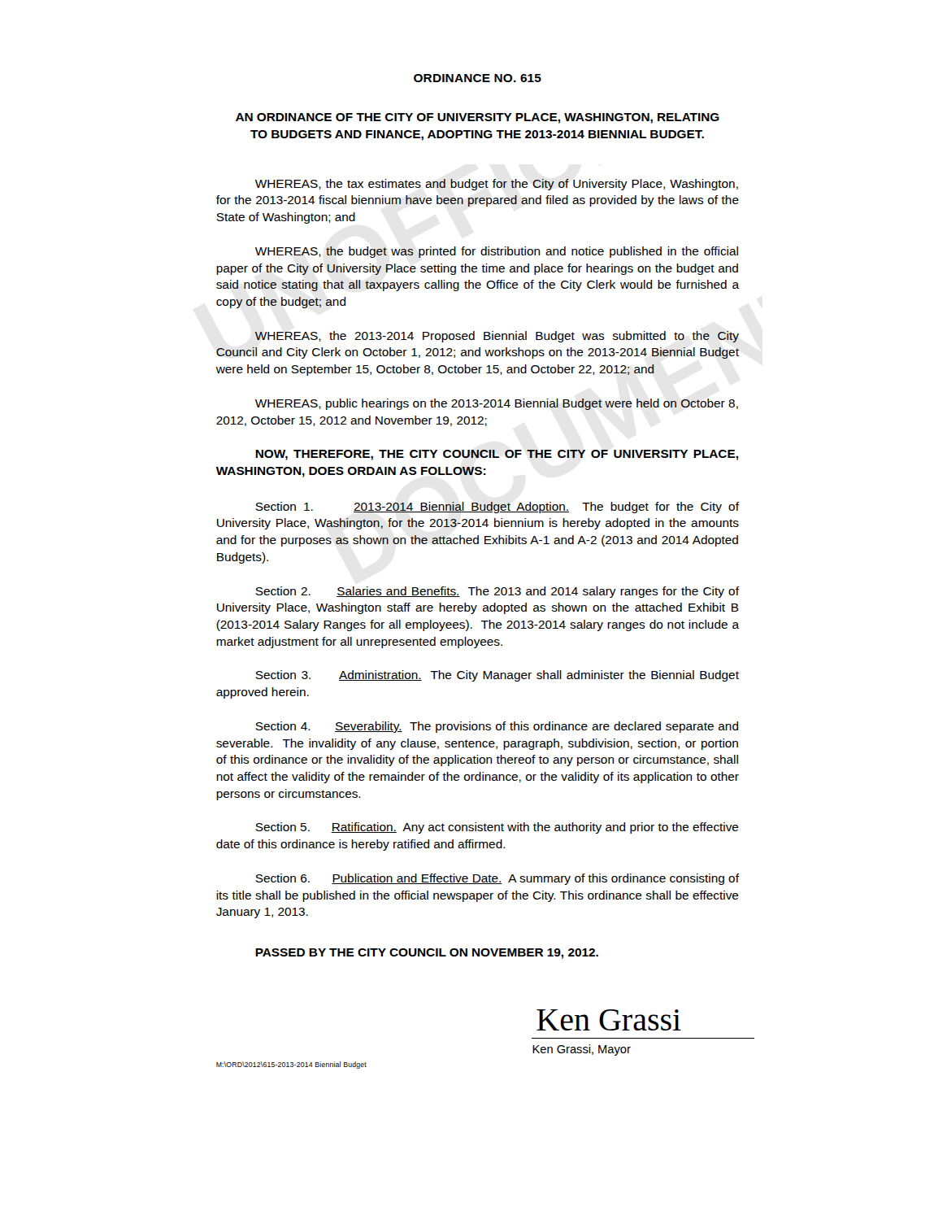UNOFFICIAL DOCUMENT
ORDINANCE NO. 615
AN ORDINANCE OF THE CITY OF UNIVERSITY PLACE, WASHINGTON, RELATING TO BUDGETS AND FINANCE, ADOPTING THE 2013-2014 BIENNIAL BUDGET.
WHEREAS, the tax estimates and budget for the City of University Place, Washington, for the 2013-2014 fiscal biennium have been prepared and filed as provided by the laws of the State of Washington; and
WHEREAS, the budget was printed for distribution and notice published in the official paper of the City of University Place setting the time and place for hearings on the budget and said notice stating that all taxpayers calling the Office of the City Clerk would be furnished a copy of the budget; and
WHEREAS, the 2013-2014 Proposed Biennial Budget was submitted to the City Council and City Clerk on October 1, 2012; and workshops on the 2013-2014 Biennial Budget were held on September 15, October 8, October 15, and October 22, 2012; and
WHEREAS, public hearings on the 2013-2014 Biennial Budget were held on October 8, 2012, October 15, 2012 and November 19, 2012;
NOW, THEREFORE, THE CITY COUNCIL OF THE CITY OF UNIVERSITY PLACE, WASHINGTON, DOES ORDAIN AS FOLLOWS:
Section 1. 2013-2014 Biennial Budget Adoption. The budget for the City of University Place, Washington, for the 2013-2014 biennium is hereby adopted in the amounts and for the purposes as shown on the attached Exhibits A-1 and A-2 (2013 and 2014 Adopted Budgets).
Section 2. Salaries and Benefits. The 2013 and 2014 salary ranges for the City of University Place, Washington staff are hereby adopted as shown on the attached Exhibit B (2013-2014 Salary Ranges for all employees). The 2013-2014 salary ranges do not include a market adjustment for all unrepresented employees.
Section 3. Administration. The City Manager shall administer the Biennial Budget approved herein.
Section 4. Severability. The provisions of this ordinance are declared separate and severable. The invalidity of any clause, sentence, paragraph, subdivision, section, or portion of this ordinance or the invalidity of the application thereof to any person or circumstance, shall not affect the validity of the remainder of the ordinance, or the validity of its application to other persons or circumstances.
Section 5. Ratification. Any act consistent with the authority and prior to the effective date of this ordinance is hereby ratified and affirmed.
Section 6. Publication and Effective Date. A summary of this ordinance consisting of its title shall be published in the official newspaper of the City. This ordinance shall be effective January 1, 2013.
PASSED BY THE CITY COUNCIL ON NOVEMBER 19, 2012.
Ken Grassi
Ken Grassi, Mayor
M:\ORD\2012\615-2013-2014 Biennial Budget